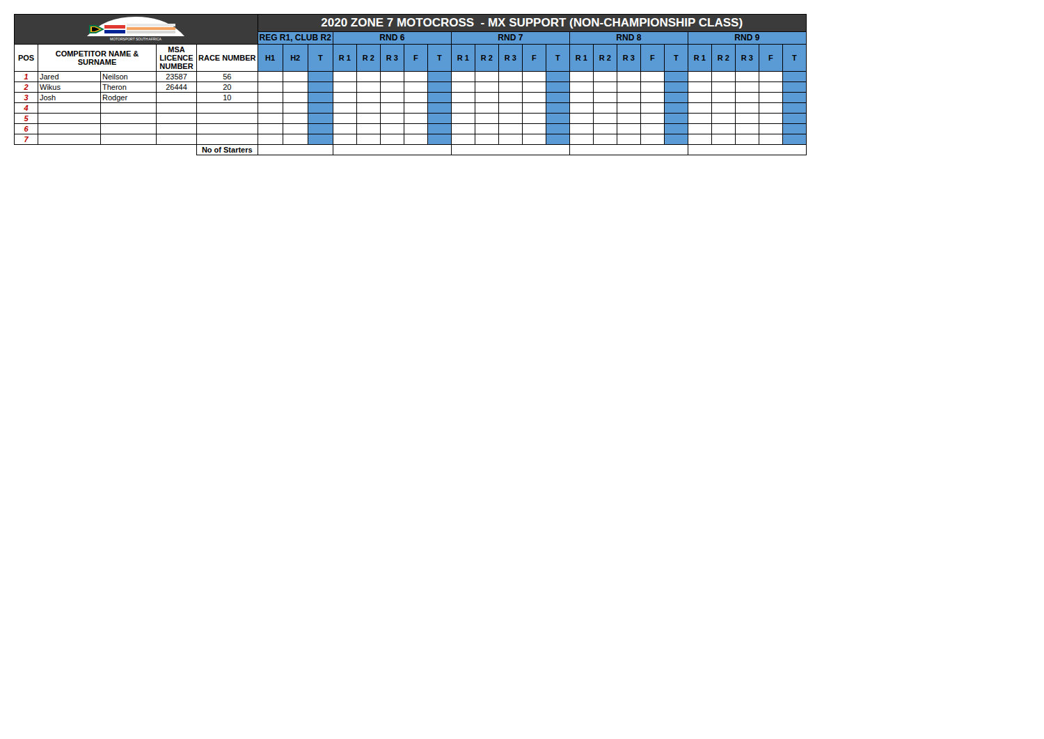| MOTORSPORT SOUTH AFRICA | 2020 ZONE 7 MOTOCROSS - MX SUPPORT (NON-CHAMPIONSHIP CLASS) |
| REG R1, CLUB R2 | RND 6 | RND 7 | RND 8 | RND 9 |
| POS | COMPETITOR NAME & SURNAME | MSA LICENCE NUMBER | RACE NUMBER | H1 | H2 | T | R 1 | R 2 | R 3 | F | T | R 1 | R 2 | R 3 | F | T | R 1 | R 2 | R 3 | F | T | R 1 | R 2 | R 3 | F | T |
| 1 | Jared | Neilson | 23587 | 56 | | | | | | | | | | | | | | | | | | | | | | | |
| 2 | Wikus | Theron | 26444 | 20 | | | | | | | | | | | | | | | | | | | | | | | |
| 3 | Josh | Rodger | | 10 | | | | | | | | | | | | | | | | | | | | | | | |
| 4 | | | | | | | | | | | | | | | | | | | | | | | | | | | |
| 5 | | | | | | | | | | | | | | | | | | | | | | | | | | | |
| 6 | | | | | | | | | | | | | | | | | | | | | | | | | | | |
| 7 | | | | | | | | | | | | | | | | | | | | | | | | | | | |
| | No of Starters | | | | | |